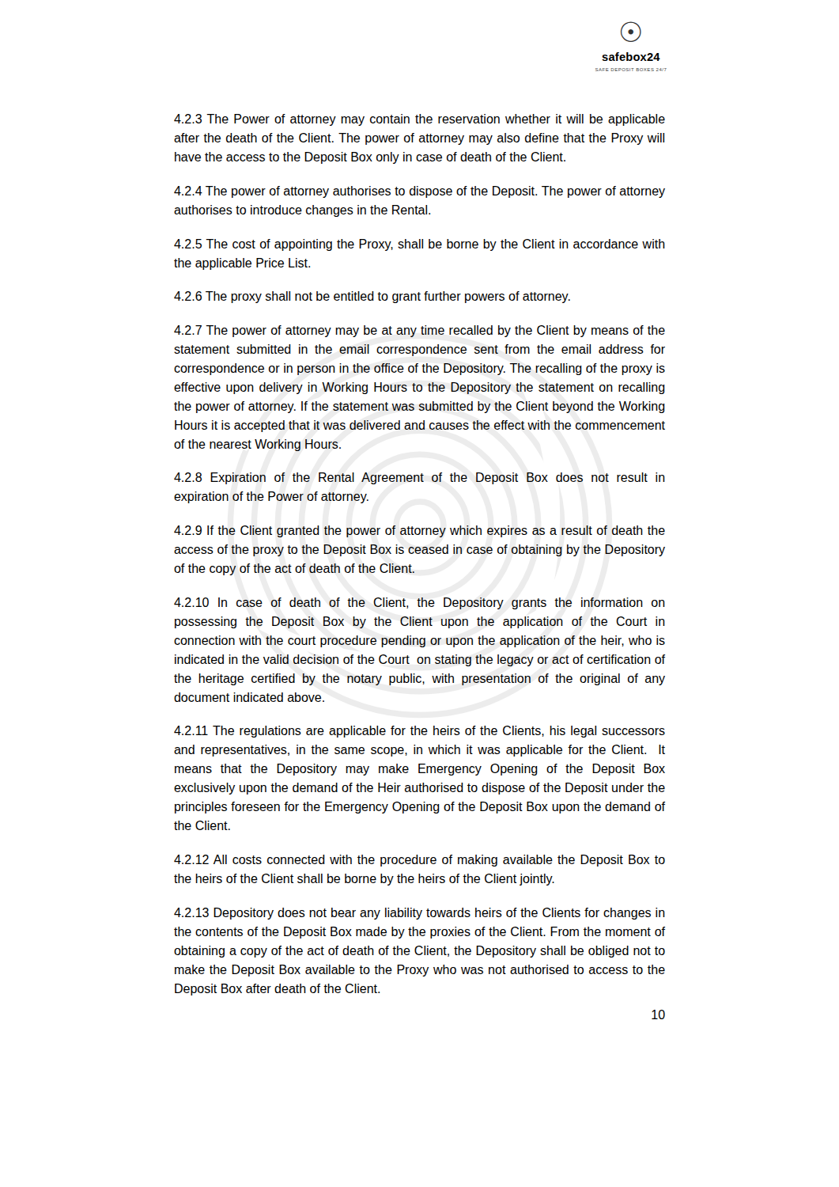☉
safebox24
SAFE DEPOSIT BOXES 24/7
4.2.3 The Power of attorney may contain the reservation whether it will be applicable after the death of the Client. The power of attorney may also define that the Proxy will have the access to the Deposit Box only in case of death of the Client.
4.2.4 The power of attorney authorises to dispose of the Deposit. The power of attorney authorises to introduce changes in the Rental.
4.2.5 The cost of appointing the Proxy, shall be borne by the Client in accordance with the applicable Price List.
4.2.6 The proxy shall not be entitled to grant further powers of attorney.
4.2.7 The power of attorney may be at any time recalled by the Client by means of the statement submitted in the email correspondence sent from the email address for correspondence or in person in the office of the Depository. The recalling of the proxy is effective upon delivery in Working Hours to the Depository the statement on recalling the power of attorney. If the statement was submitted by the Client beyond the Working Hours it is accepted that it was delivered and causes the effect with the commencement of the nearest Working Hours.
4.2.8 Expiration of the Rental Agreement of the Deposit Box does not result in expiration of the Power of attorney.
4.2.9 If the Client granted the power of attorney which expires as a result of death the access of the proxy to the Deposit Box is ceased in case of obtaining by the Depository of the copy of the act of death of the Client.
4.2.10 In case of death of the Client, the Depository grants the information on possessing the Deposit Box by the Client upon the application of the Court in connection with the court procedure pending or upon the application of the heir, who is indicated in the valid decision of the Court on stating the legacy or act of certification of the heritage certified by the notary public, with presentation of the original of any document indicated above.
4.2.11 The regulations are applicable for the heirs of the Clients, his legal successors and representatives, in the same scope, in which it was applicable for the Client. It means that the Depository may make Emergency Opening of the Deposit Box exclusively upon the demand of the Heir authorised to dispose of the Deposit under the principles foreseen for the Emergency Opening of the Deposit Box upon the demand of the Client.
4.2.12 All costs connected with the procedure of making available the Deposit Box to the heirs of the Client shall be borne by the heirs of the Client jointly.
4.2.13 Depository does not bear any liability towards heirs of the Clients for changes in the contents of the Deposit Box made by the proxies of the Client. From the moment of obtaining a copy of the act of death of the Client, the Depository shall be obliged not to make the Deposit Box available to the Proxy who was not authorised to access to the Deposit Box after death of the Client.
10